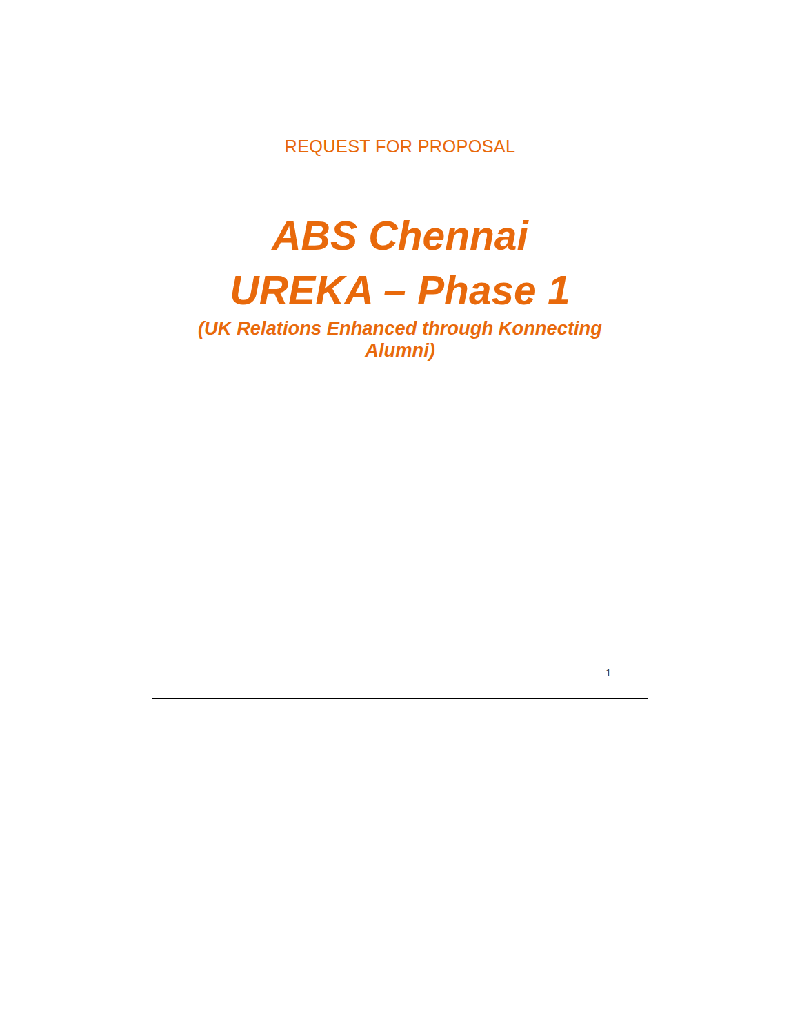REQUEST FOR PROPOSAL
ABS Chennai
UREKA – Phase 1
(UK Relations Enhanced through Konnecting Alumni)
1